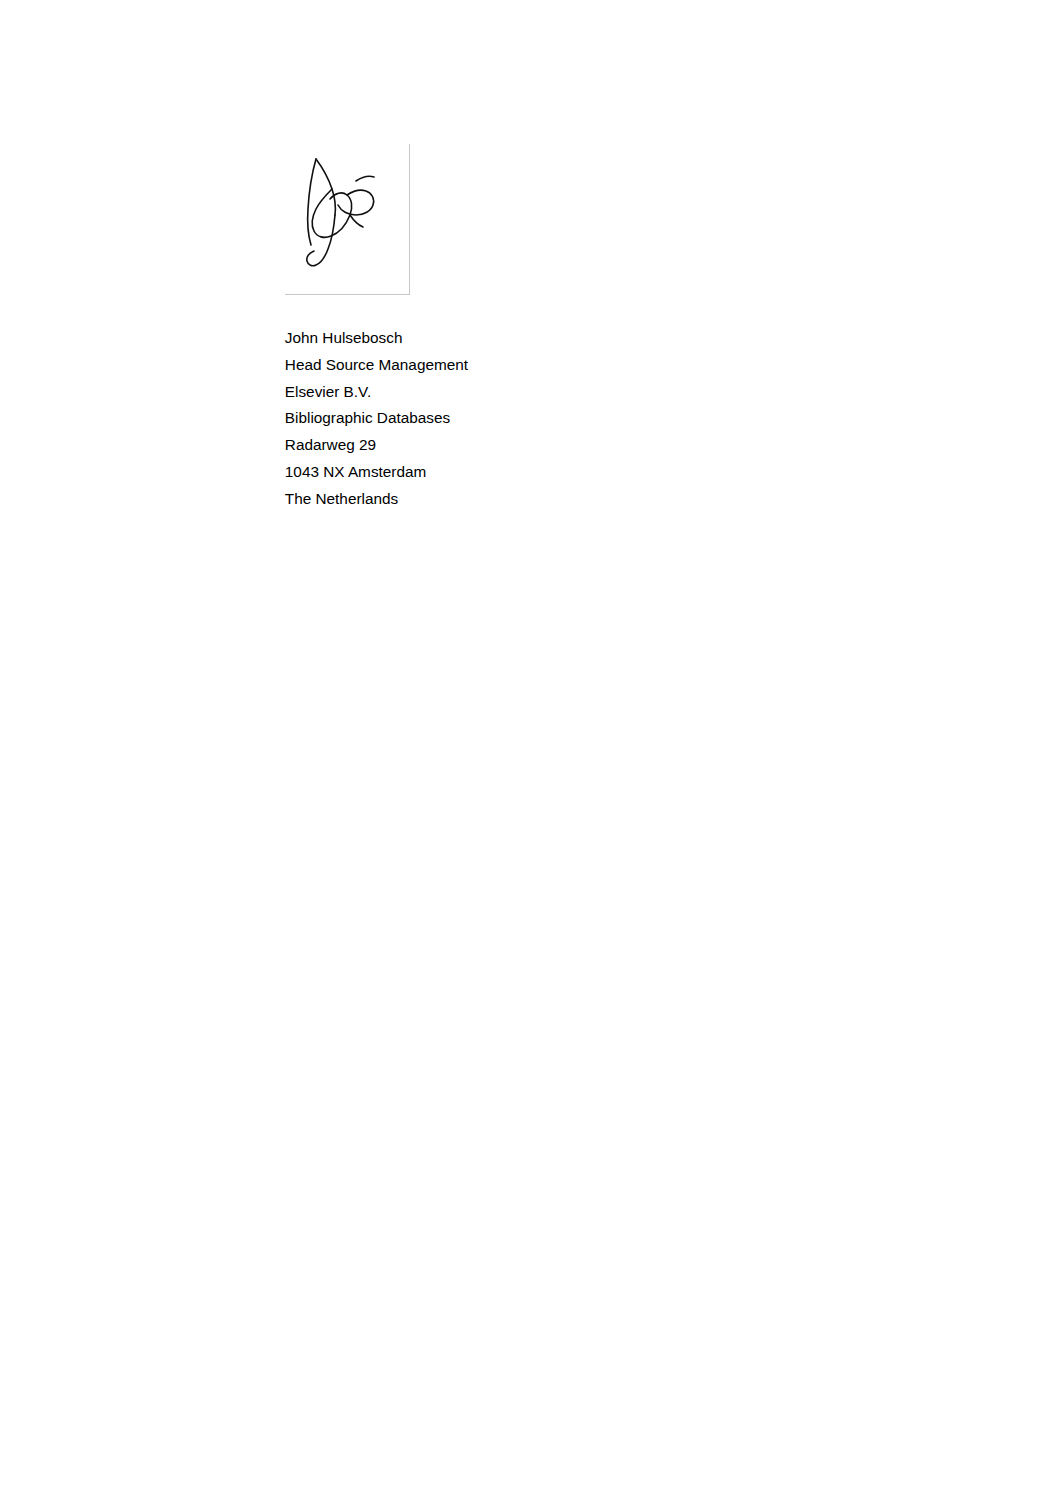John Hulsebosch
Head Source Management
Elsevier B.V.
Bibliographic Databases
Radarweg 29
1043 NX Amsterdam
The Netherlands